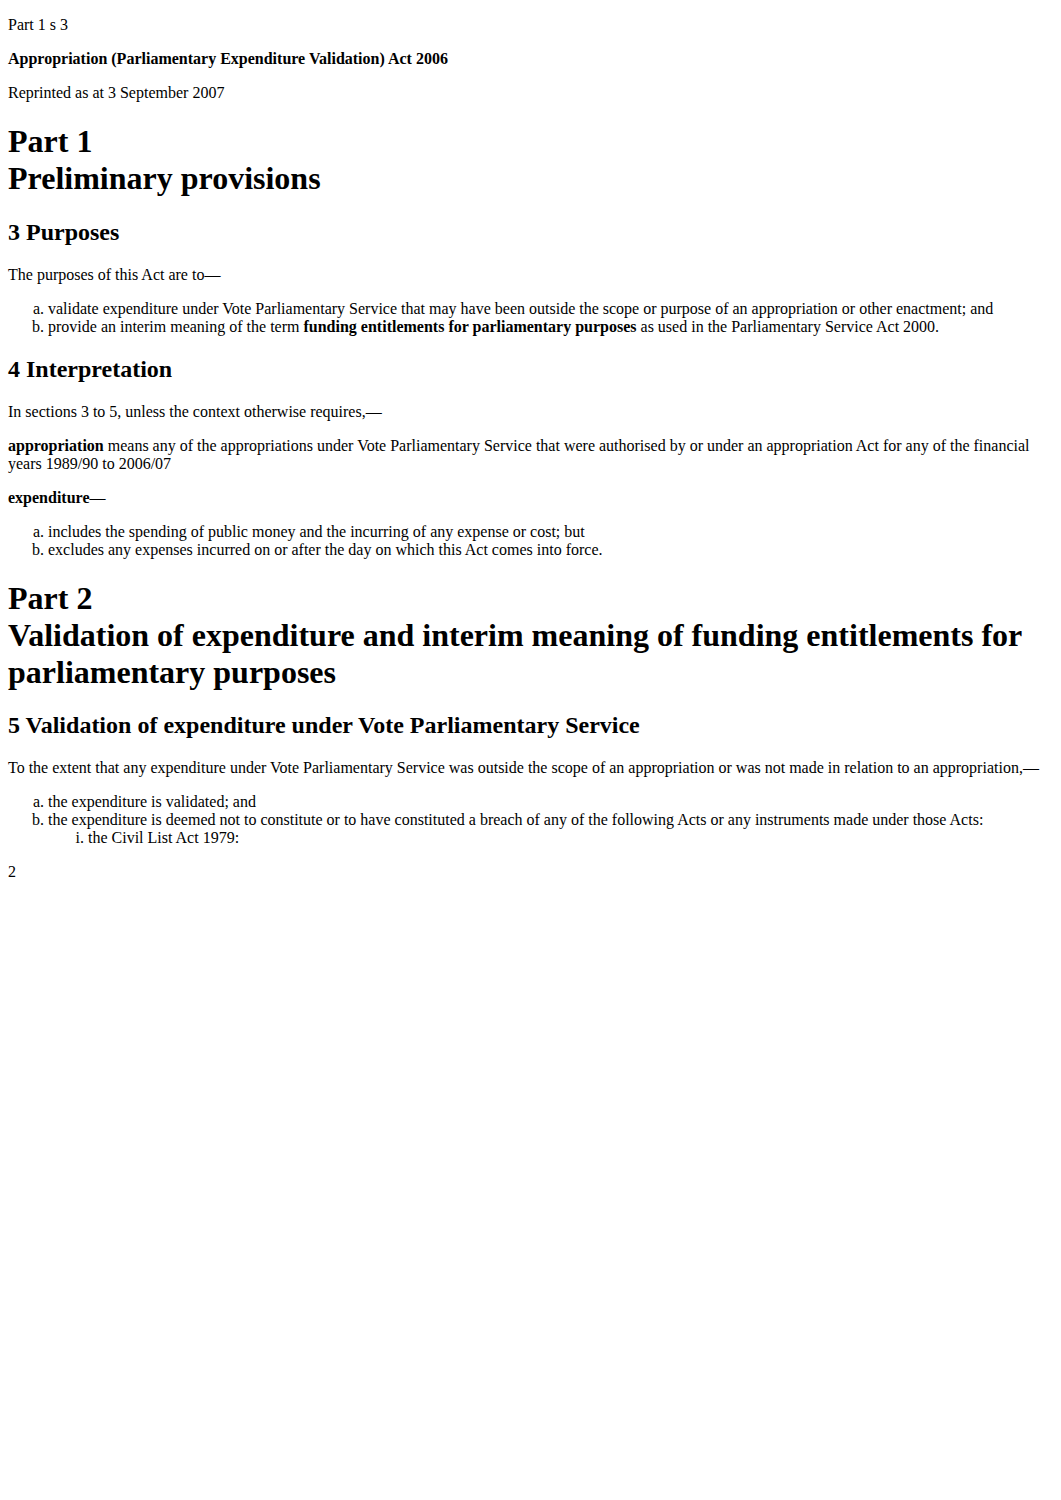Part 1 s 3
Appropriation (Parliamentary Expenditure Validation) Act 2006
Reprinted as at 3 September 2007
Part 1
Preliminary provisions
3 Purposes
The purposes of this Act are to—
validate expenditure under Vote Parliamentary Service that may have been outside the scope or purpose of an appropriation or other enactment; and
provide an interim meaning of the term funding entitlements for parliamentary purposes as used in the Parliamentary Service Act 2000.
4 Interpretation
In sections 3 to 5, unless the context otherwise requires,—
appropriation means any of the appropriations under Vote Parliamentary Service that were authorised by or under an appropriation Act for any of the financial years 1989/90 to 2006/07
expenditure—
includes the spending of public money and the incurring of any expense or cost; but
excludes any expenses incurred on or after the day on which this Act comes into force.
Part 2
Validation of expenditure and interim meaning of funding entitlements for parliamentary purposes
5 Validation of expenditure under Vote Parliamentary Service
To the extent that any expenditure under Vote Parliamentary Service was outside the scope of an appropriation or was not made in relation to an appropriation,—
the expenditure is validated; and
the expenditure is deemed not to constitute or to have constituted a breach of any of the following Acts or any instruments made under those Acts:
the Civil List Act 1979:
2